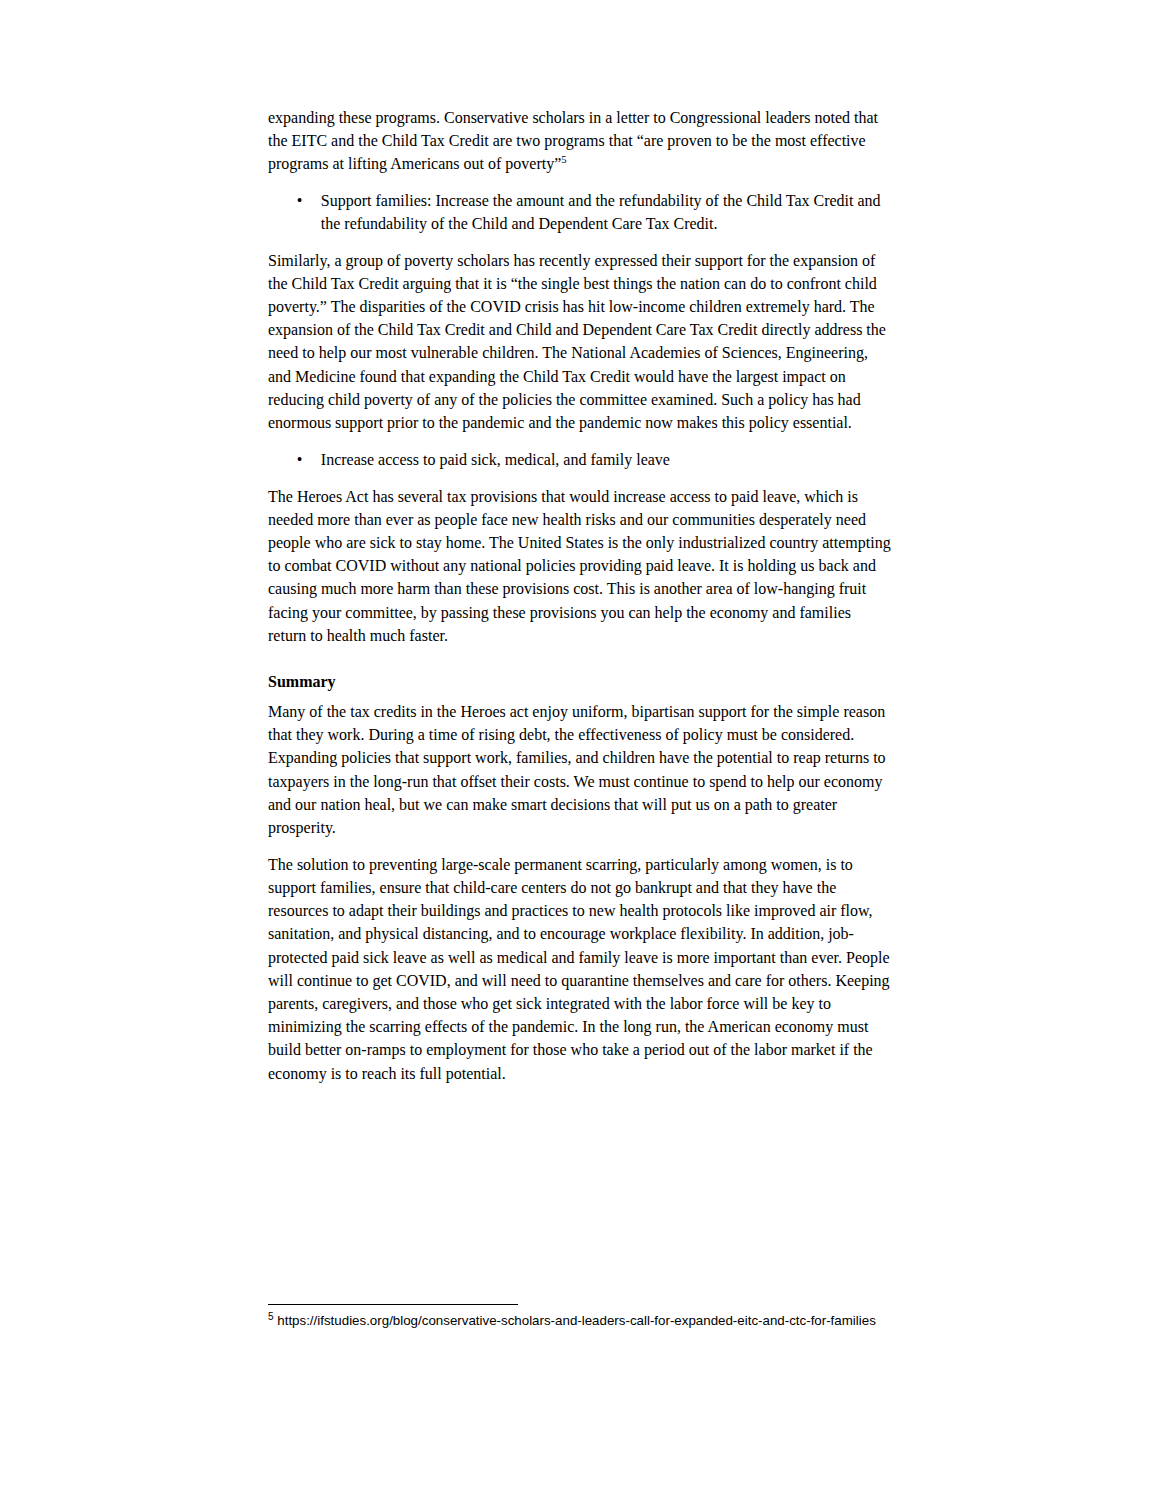expanding these programs. Conservative scholars in a letter to Congressional leaders noted that the EITC and the Child Tax Credit are two programs that “are proven to be the most effective programs at lifting Americans out of poverty”5
Support families: Increase the amount and the refundability of the Child Tax Credit and the refundability of the Child and Dependent Care Tax Credit.
Similarly, a group of poverty scholars has recently expressed their support for the expansion of the Child Tax Credit arguing that it is “the single best things the nation can do to confront child poverty.” The disparities of the COVID crisis has hit low-income children extremely hard. The expansion of the Child Tax Credit and Child and Dependent Care Tax Credit directly address the need to help our most vulnerable children. The National Academies of Sciences, Engineering, and Medicine found that expanding the Child Tax Credit would have the largest impact on reducing child poverty of any of the policies the committee examined. Such a policy has had enormous support prior to the pandemic and the pandemic now makes this policy essential.
Increase access to paid sick, medical, and family leave
The Heroes Act has several tax provisions that would increase access to paid leave, which is needed more than ever as people face new health risks and our communities desperately need people who are sick to stay home. The United States is the only industrialized country attempting to combat COVID without any national policies providing paid leave. It is holding us back and causing much more harm than these provisions cost. This is another area of low-hanging fruit facing your committee, by passing these provisions you can help the economy and families return to health much faster.
Summary
Many of the tax credits in the Heroes act enjoy uniform, bipartisan support for the simple reason that they work. During a time of rising debt, the effectiveness of policy must be considered. Expanding policies that support work, families, and children have the potential to reap returns to taxpayers in the long-run that offset their costs. We must continue to spend to help our economy and our nation heal, but we can make smart decisions that will put us on a path to greater prosperity.
The solution to preventing large-scale permanent scarring, particularly among women, is to support families, ensure that child-care centers do not go bankrupt and that they have the resources to adapt their buildings and practices to new health protocols like improved air flow, sanitation, and physical distancing, and to encourage workplace flexibility. In addition, job-protected paid sick leave as well as medical and family leave is more important than ever. People will continue to get COVID, and will need to quarantine themselves and care for others. Keeping parents, caregivers, and those who get sick integrated with the labor force will be key to minimizing the scarring effects of the pandemic. In the long run, the American economy must build better on-ramps to employment for those who take a period out of the labor market if the economy is to reach its full potential.
5 https://ifstudies.org/blog/conservative-scholars-and-leaders-call-for-expanded-eitc-and-ctc-for-families